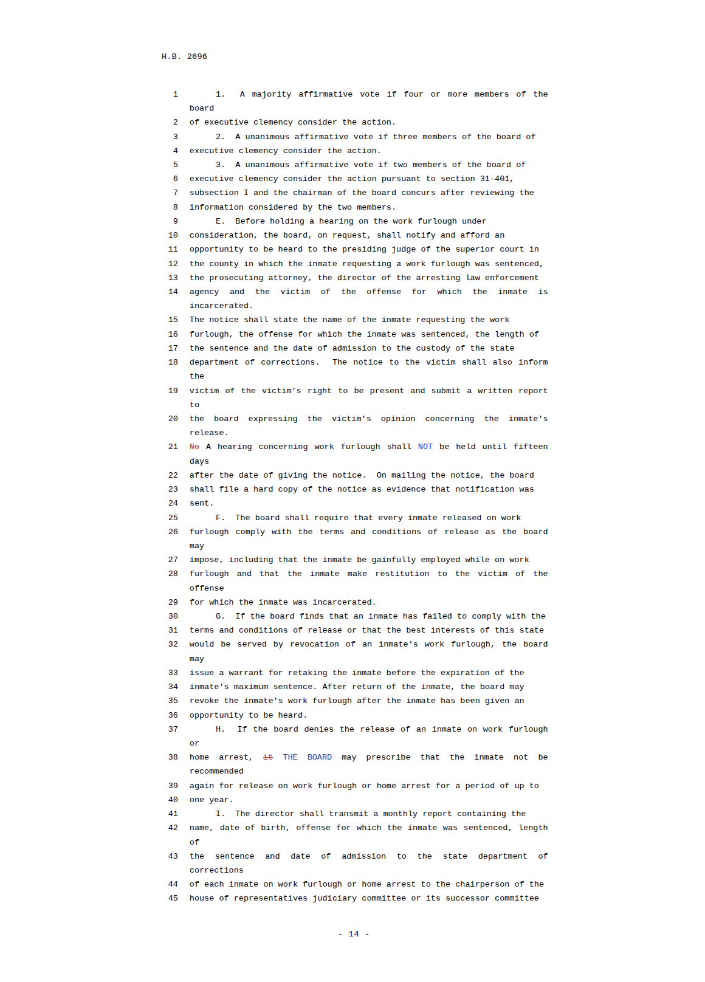H.B. 2696
1. A majority affirmative vote if four or more members of the board
of executive clemency consider the action.
2. A unanimous affirmative vote if three members of the board of
executive clemency consider the action.
3. A unanimous affirmative vote if two members of the board of
executive clemency consider the action pursuant to section 31-401,
subsection I and the chairman of the board concurs after reviewing the
information considered by the two members.
E. Before holding a hearing on the work furlough under
consideration, the board, on request, shall notify and afford an
opportunity to be heard to the presiding judge of the superior court in
the county in which the inmate requesting a work furlough was sentenced,
the prosecuting attorney, the director of the arresting law enforcement
agency and the victim of the offense for which the inmate is incarcerated.
The notice shall state the name of the inmate requesting the work
furlough, the offense for which the inmate was sentenced, the length of
the sentence and the date of admission to the custody of the state
department of corrections. The notice to the victim shall also inform the
victim of the victim's right to be present and submit a written report to
the board expressing the victim's opinion concerning the inmate's release.
No A hearing concerning work furlough shall NOT be held until fifteen days
after the date of giving the notice. On mailing the notice, the board
shall file a hard copy of the notice as evidence that notification was
sent.
F. The board shall require that every inmate released on work
furlough comply with the terms and conditions of release as the board may
impose, including that the inmate be gainfully employed while on work
furlough and that the inmate make restitution to the victim of the offense
for which the inmate was incarcerated.
G. If the board finds that an inmate has failed to comply with the
terms and conditions of release or that the best interests of this state
would be served by revocation of an inmate's work furlough, the board may
issue a warrant for retaking the inmate before the expiration of the
inmate's maximum sentence. After return of the inmate, the board may
revoke the inmate's work furlough after the inmate has been given an
opportunity to be heard.
H. If the board denies the release of an inmate on work furlough or
home arrest, it THE BOARD may prescribe that the inmate not be recommended
again for release on work furlough or home arrest for a period of up to
one year.
I. The director shall transmit a monthly report containing the
name, date of birth, offense for which the inmate was sentenced, length of
the sentence and date of admission to the state department of corrections
of each inmate on work furlough or home arrest to the chairperson of the
house of representatives judiciary committee or its successor committee
- 14 -